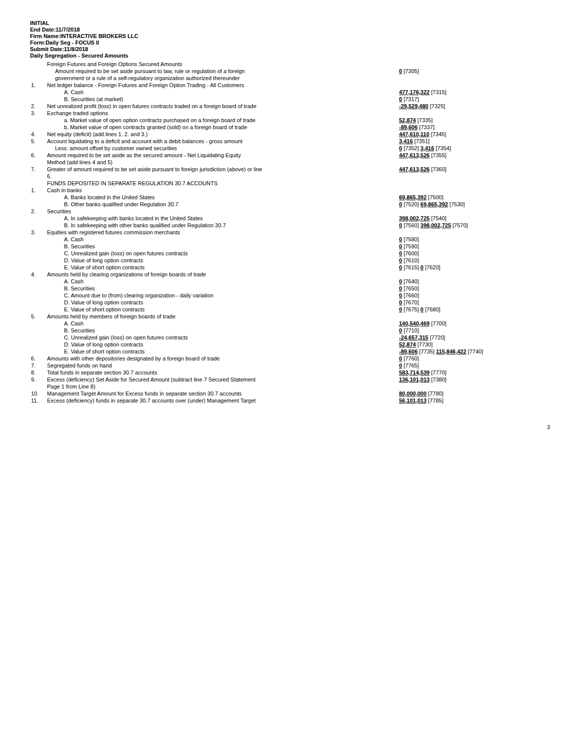INITIAL
End Date:11/7/2018
Firm Name:INTERACTIVE BROKERS LLC
Form:Daily Seg - FOCUS II
Submit Date:11/8/2018
Daily Segregation - Secured Amounts
| | Foreign Futures and Foreign Options Secured Amounts | |
| | Amount required to be set aside pursuant to law, rule or regulation of a foreign | 0 [7305] |
| | government or a rule of a self-regulatory organization authorized thereunder | |
| 1. | Net ledger balance - Foreign Futures and Foreign Option Trading - All Customers | |
| | A. Cash | 477,176,322 [7315] |
| | B. Securities (at market) | 0 [7317] |
| 2. | Net unrealized profit (loss) in open futures contracts traded on a foreign board of trade | -29,529,480 [7325] |
| 3. | Exchange traded options | |
| | a. Market value of open option contracts purchased on a foreign board of trade | 52,874 [7335] |
| | b. Market value of open contracts granted (sold) on a foreign board of trade | -89,606 [7337] |
| 4. | Net equity (deficit) (add lines 1. 2. and 3.) | 447,610,110 [7345] |
| 5. | Account liquidating to a deficit and account with a debit balances - gross amount | 3,416 [7351] |
| | Less: amount offset by customer owned securities | 0 [7352] 3,416 [7354] |
| 6. | Amount required to be set aside as the secured amount - Net Liquidating Equity | 447,613,526 [7355] |
| | Method (add lines 4 and 5) | |
| 7. | Greater of amount required to be set aside pursuant to foreign jurisdiction (above) or line | 447,613,526 [7360] |
| | 6. | |
| | FUNDS DEPOSITED IN SEPARATE REGULATION 30.7 ACCOUNTS | |
| 1. | Cash in banks | |
| | A. Banks located in the United States | 69,865,392 [7500] |
| | B. Other banks qualified under Regulation 30.7 | 0 [7520] 69,865,392 [7530] |
| 2. | Securities | |
| | A. In safekeeping with banks located in the United States | 398,002,725 [7540] |
| | B. In safekeeping with other banks qualified under Regulation 30.7 | 0 [7560] 398,002,725 [7570] |
| 3. | Equities with registered futures commission merchants | |
| | A. Cash | 0 [7580] |
| | B. Securities | 0 [7590] |
| | C. Unrealized gain (loss) on open futures contracts | 0 [7600] |
| | D. Value of long option contracts | 0 [7610] |
| | E. Value of short option contracts | 0 [7615] 0 [7620] |
| 4. | Amounts held by clearing organizations of foreign boards of trade | |
| | A. Cash | 0 [7640] |
| | B. Securities | 0 [7650] |
| | C. Amount due to (from) clearing organization - daily variation | 0 [7660] |
| | D. Value of long option contracts | 0 [7670] |
| | E. Value of short option contracts | 0 [7675] 0 [7680] |
| 5. | Amounts held by members of foreign boards of trade | |
| | A. Cash | 140,540,469 [7700] |
| | B. Securities | 0 [7710] |
| | C. Unrealized gain (loss) on open futures contracts | -24,657,315 [7720] |
| | D. Value of long option contracts | 52,874 [7730] |
| | E. Value of short option contracts | -89,606 [7735] 115,846,422 [7740] |
| 6. | Amounts with other depositories designated by a foreign board of trade | 0 [7760] |
| 7. | Segregated funds on hand | 0 [7765] |
| 8. | Total funds in separate section 30.7 accounts | 583,714,539 [7770] |
| 9. | Excess (deficiency) Set Aside for Secured Amount (subtract line 7 Secured Statement | 136,101,013 [7380] |
| | Page 1 from Line 8) | |
| 10. | Management Target Amount for Excess funds in separate section 30.7 accounts | 80,000,000 [7780] |
| 11. | Excess (deficiency) funds in separate 30.7 accounts over (under) Management Target | 56,101,013 [7785] |
3